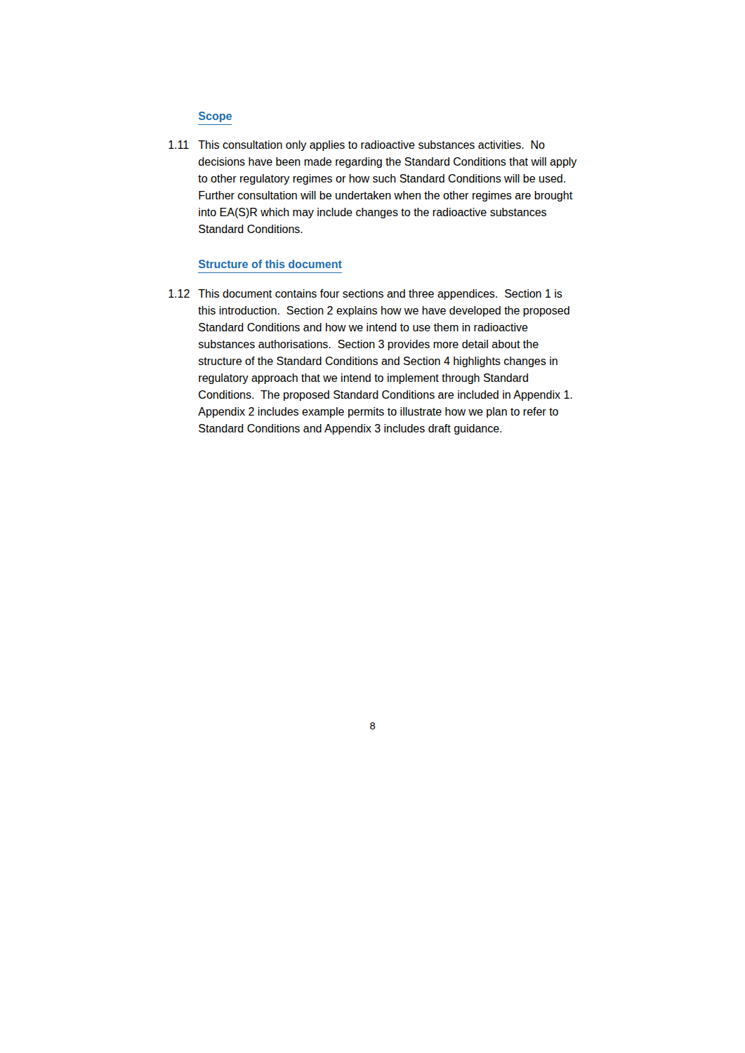Scope
1.11
This consultation only applies to radioactive substances activities. No decisions have been made regarding the Standard Conditions that will apply to other regulatory regimes or how such Standard Conditions will be used. Further consultation will be undertaken when the other regimes are brought into EA(S)R which may include changes to the radioactive substances Standard Conditions.
Structure of this document
1.12
This document contains four sections and three appendices. Section 1 is this introduction. Section 2 explains how we have developed the proposed Standard Conditions and how we intend to use them in radioactive substances authorisations. Section 3 provides more detail about the structure of the Standard Conditions and Section 4 highlights changes in regulatory approach that we intend to implement through Standard Conditions. The proposed Standard Conditions are included in Appendix 1. Appendix 2 includes example permits to illustrate how we plan to refer to Standard Conditions and Appendix 3 includes draft guidance.
8